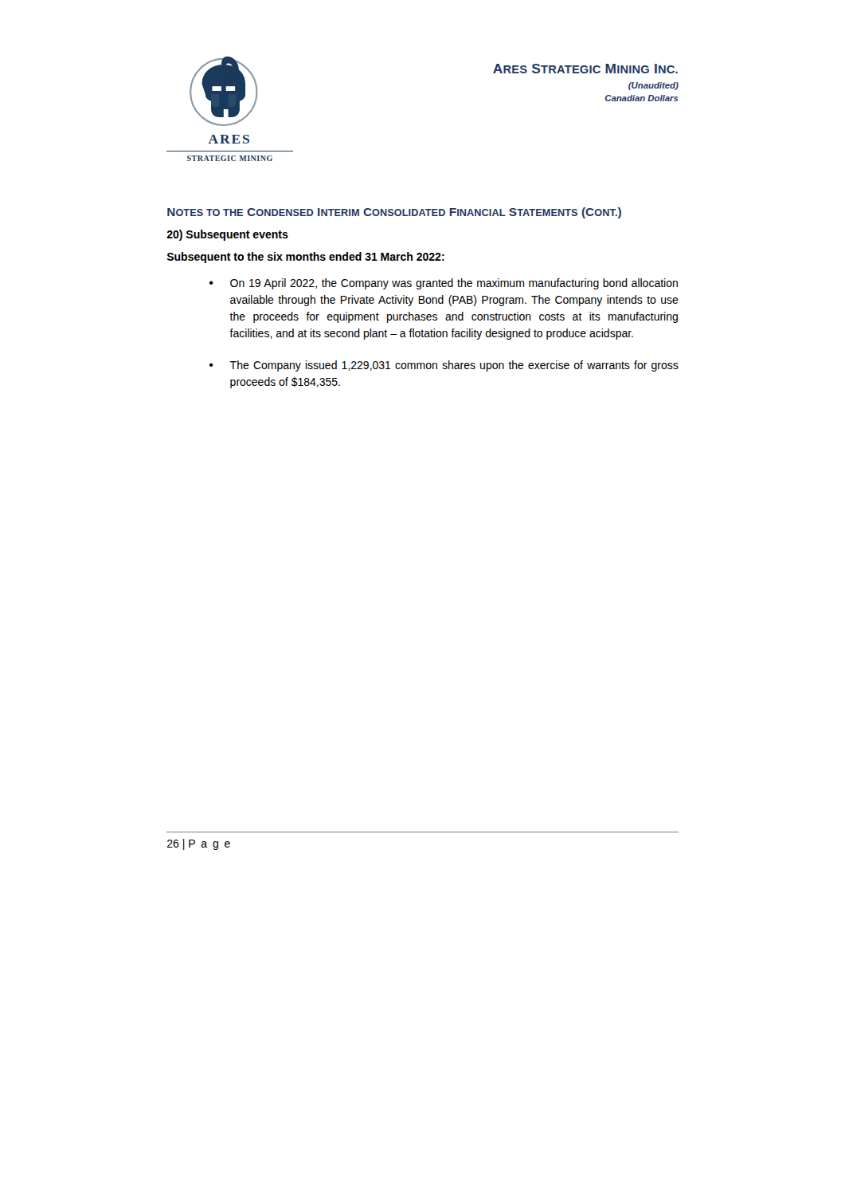ARES
STRATEGIC MINING
ARES STRATEGIC MINING INC.
(Unaudited)
Canadian Dollars
NOTES TO THE CONDENSED INTERIM CONSOLIDATED FINANCIAL STATEMENTS (CONT.)
20) Subsequent events
Subsequent to the six months ended 31 March 2022:
On 19 April 2022, the Company was granted the maximum manufacturing bond allocation available through the Private Activity Bond (PAB) Program. The Company intends to use the proceeds for equipment purchases and construction costs at its manufacturing facilities, and at its second plant – a flotation facility designed to produce acidspar.
The Company issued 1,229,031 common shares upon the exercise of warrants for gross proceeds of $184,355.
26 | P a g e